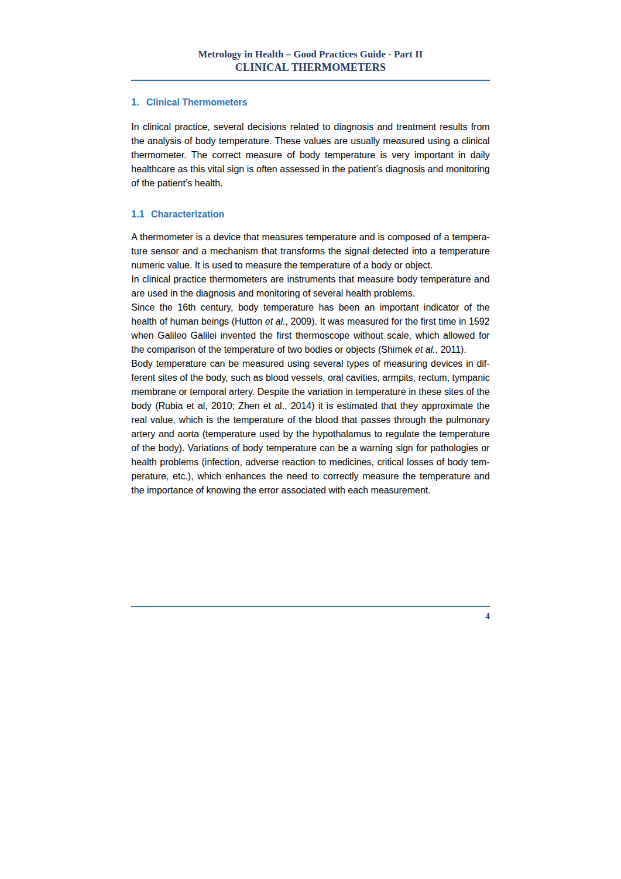Metrology in Health – Good Practices Guide - Part II
CLINICAL THERMOMETERS
1. Clinical Thermometers
In clinical practice, several decisions related to diagnosis and treatment results from the analysis of body temperature. These values are usually measured using a clinical thermometer. The correct measure of body temperature is very important in daily healthcare as this vital sign is often assessed in the patient’s diagnosis and monitoring of the patient’s health.
1.1 Characterization
A thermometer is a device that measures temperature and is composed of a temperature sensor and a mechanism that transforms the signal detected into a temperature numeric value. It is used to measure the temperature of a body or object.
In clinical practice thermometers are instruments that measure body temperature and are used in the diagnosis and monitoring of several health problems.
Since the 16th century, body temperature has been an important indicator of the health of human beings (Hutton et al., 2009). It was measured for the first time in 1592 when Galileo Galilei invented the first thermoscope without scale, which allowed for the comparison of the temperature of two bodies or objects (Shimek et al., 2011).
Body temperature can be measured using several types of measuring devices in different sites of the body, such as blood vessels, oral cavities, armpits, rectum, tympanic membrane or temporal artery. Despite the variation in temperature in these sites of the body (Rubia et al, 2010; Zhen et al., 2014) it is estimated that they approximate the real value, which is the temperature of the blood that passes through the pulmonary artery and aorta (temperature used by the hypothalamus to regulate the temperature of the body). Variations of body temperature can be a warning sign for pathologies or health problems (infection, adverse reaction to medicines, critical losses of body temperature, etc.), which enhances the need to correctly measure the temperature and the importance of knowing the error associated with each measurement.
4